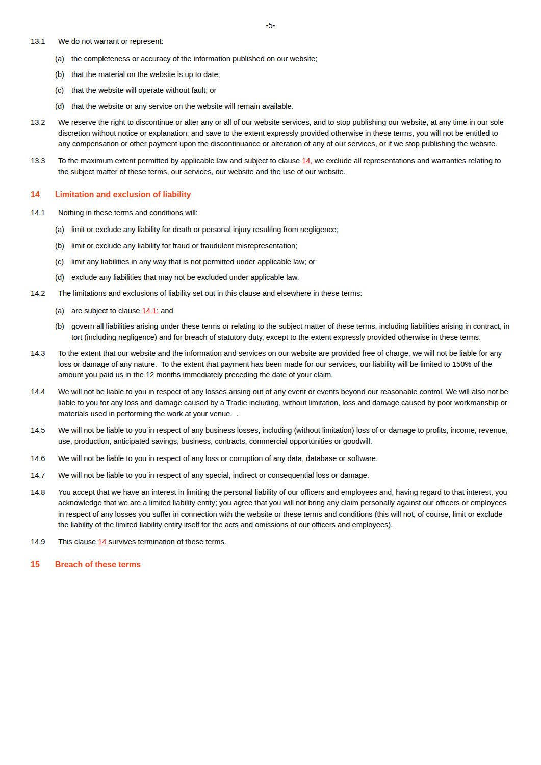-5-
13.1
We do not warrant or represent:
(a)
the completeness or accuracy of the information published on our website;
(b)
that the material on the website is up to date;
(c)
that the website will operate without fault; or
(d)
that the website or any service on the website will remain available.
13.2
We reserve the right to discontinue or alter any or all of our website services, and to stop publishing our website, at any time in our sole discretion without notice or explanation; and save to the extent expressly provided otherwise in these terms, you will not be entitled to any compensation or other payment upon the discontinuance or alteration of any of our services, or if we stop publishing the website.
13.3
To the maximum extent permitted by applicable law and subject to clause 14, we exclude all representations and warranties relating to the subject matter of these terms, our services, our website and the use of our website.
14 Limitation and exclusion of liability
14.1
Nothing in these terms and conditions will:
(a)
limit or exclude any liability for death or personal injury resulting from negligence;
(b)
limit or exclude any liability for fraud or fraudulent misrepresentation;
(c)
limit any liabilities in any way that is not permitted under applicable law; or
(d)
exclude any liabilities that may not be excluded under applicable law.
14.2
The limitations and exclusions of liability set out in this clause and elsewhere in these terms:
(a)
are subject to clause 14.1; and
(b)
govern all liabilities arising under these terms or relating to the subject matter of these terms, including liabilities arising in contract, in tort (including negligence) and for breach of statutory duty, except to the extent expressly provided otherwise in these terms.
14.3
To the extent that our website and the information and services on our website are provided free of charge, we will not be liable for any loss or damage of any nature. To the extent that payment has been made for our services, our liability will be limited to 150% of the amount you paid us in the 12 months immediately preceding the date of your claim.
14.4
We will not be liable to you in respect of any losses arising out of any event or events beyond our reasonable control. We will also not be liable to you for any loss and damage caused by a Tradie including, without limitation, loss and damage caused by poor workmanship or materials used in performing the work at your venue. .
14.5
We will not be liable to you in respect of any business losses, including (without limitation) loss of or damage to profits, income, revenue, use, production, anticipated savings, business, contracts, commercial opportunities or goodwill.
14.6
We will not be liable to you in respect of any loss or corruption of any data, database or software.
14.7
We will not be liable to you in respect of any special, indirect or consequential loss or damage.
14.8
You accept that we have an interest in limiting the personal liability of our officers and employees and, having regard to that interest, you acknowledge that we are a limited liability entity; you agree that you will not bring any claim personally against our officers or employees in respect of any losses you suffer in connection with the website or these terms and conditions (this will not, of course, limit or exclude the liability of the limited liability entity itself for the acts and omissions of our officers and employees).
14.9
This clause 14 survives termination of these terms.
15 Breach of these terms